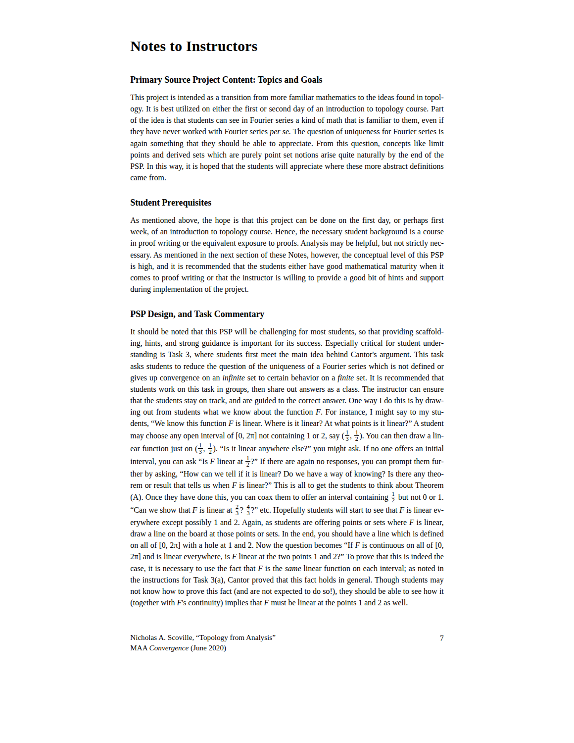Notes to Instructors
Primary Source Project Content: Topics and Goals
This project is intended as a transition from more familiar mathematics to the ideas found in topology. It is best utilized on either the first or second day of an introduction to topology course. Part of the idea is that students can see in Fourier series a kind of math that is familiar to them, even if they have never worked with Fourier series per se. The question of uniqueness for Fourier series is again something that they should be able to appreciate. From this question, concepts like limit points and derived sets which are purely point set notions arise quite naturally by the end of the PSP. In this way, it is hoped that the students will appreciate where these more abstract definitions came from.
Student Prerequisites
As mentioned above, the hope is that this project can be done on the first day, or perhaps first week, of an introduction to topology course. Hence, the necessary student background is a course in proof writing or the equivalent exposure to proofs. Analysis may be helpful, but not strictly necessary. As mentioned in the next section of these Notes, however, the conceptual level of this PSP is high, and it is recommended that the students either have good mathematical maturity when it comes to proof writing or that the instructor is willing to provide a good bit of hints and support during implementation of the project.
PSP Design, and Task Commentary
It should be noted that this PSP will be challenging for most students, so that providing scaffolding, hints, and strong guidance is important for its success. Especially critical for student understanding is Task 3, where students first meet the main idea behind Cantor's argument. This task asks students to reduce the question of the uniqueness of a Fourier series which is not defined or gives up convergence on an infinite set to certain behavior on a finite set. It is recommended that students work on this task in groups, then share out answers as a class. The instructor can ensure that the students stay on track, and are guided to the correct answer. One way I do this is by drawing out from students what we know about the function F. For instance, I might say to my students, “We know this function F is linear. Where is it linear? At what points is it linear?” A student may choose any open interval of [0, 2π] not containing 1 or 2, say (13, 12). You can then draw a linear function just on (13, 12). “Is it linear anywhere else?” you might ask. If no one offers an initial interval, you can ask “Is F linear at 12?” If there are again no responses, you can prompt them further by asking, “How can we tell if it is linear? Do we have a way of knowing? Is there any theorem or result that tells us when F is linear?” This is all to get the students to think about Theorem (A). Once they have done this, you can coax them to offer an interval containing 12 but not 0 or 1. “Can we show that F is linear at 23? 43?” etc. Hopefully students will start to see that F is linear everywhere except possibly 1 and 2. Again, as students are offering points or sets where F is linear, draw a line on the board at those points or sets. In the end, you should have a line which is defined on all of [0, 2π] with a hole at 1 and 2. Now the question becomes “If F is continuous on all of [0, 2π] and is linear everywhere, is F linear at the two points 1 and 2?” To prove that this is indeed the case, it is necessary to use the fact that F is the same linear function on each interval; as noted in the instructions for Task 3(a), Cantor proved that this fact holds in general. Though students may not know how to prove this fact (and are not expected to do so!), they should be able to see how it (together with F's continuity) implies that F must be linear at the points 1 and 2 as well.
Nicholas A. Scoville, “Topology from Analysis”
MAA Convergence (June 2020)
7